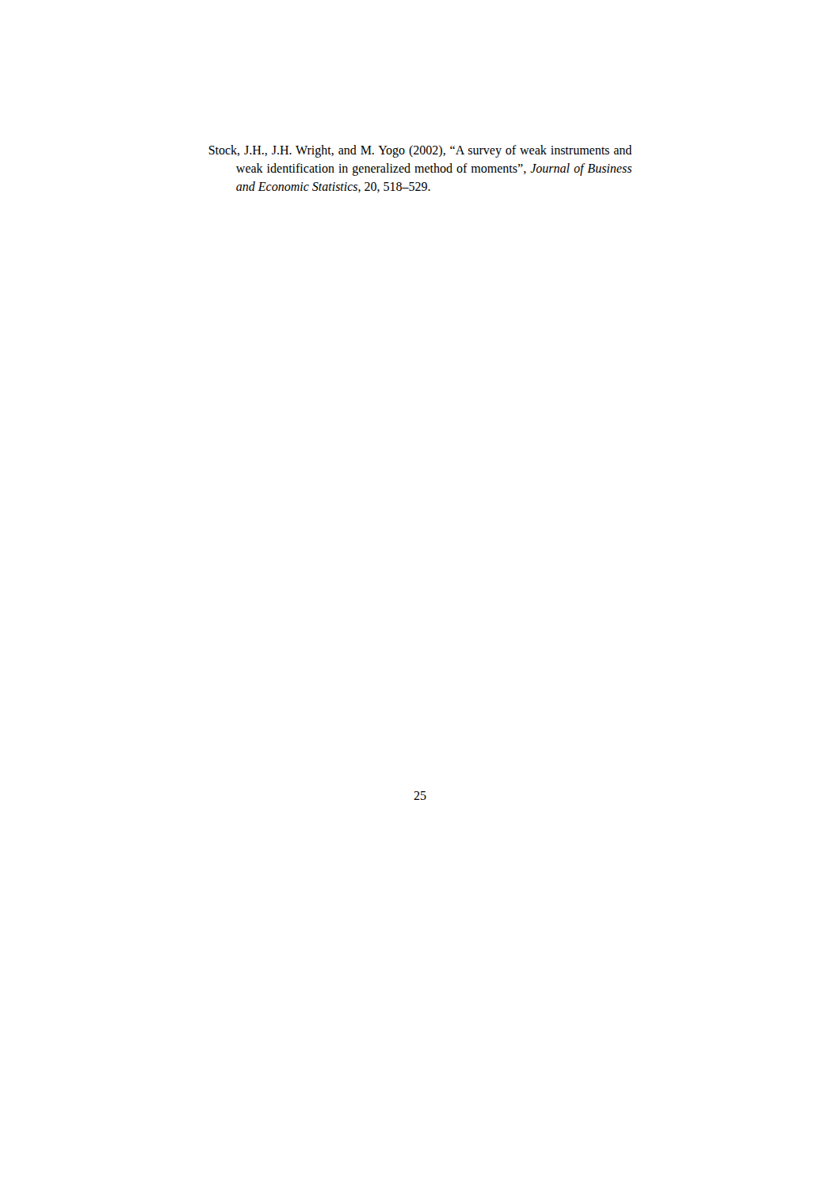Stock, J.H., J.H. Wright, and M. Yogo (2002), “A survey of weak instruments and weak identification in generalized method of moments”, Journal of Business and Economic Statistics, 20, 518–529.
25